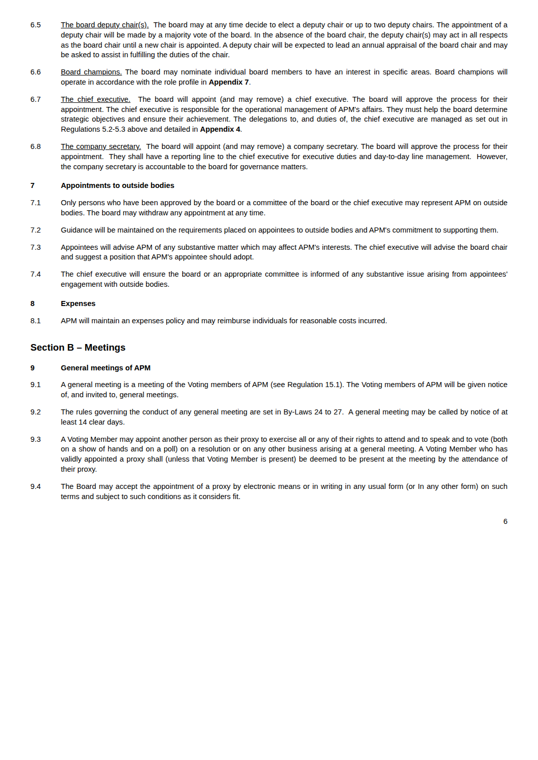6.5
The board deputy chair(s). The board may at any time decide to elect a deputy chair or up to two deputy chairs. The appointment of a deputy chair will be made by a majority vote of the board. In the absence of the board chair, the deputy chair(s) may act in all respects as the board chair until a new chair is appointed. A deputy chair will be expected to lead an annual appraisal of the board chair and may be asked to assist in fulfilling the duties of the chair.
6.6
Board champions. The board may nominate individual board members to have an interest in specific areas. Board champions will operate in accordance with the role profile in Appendix 7.
6.7
The chief executive. The board will appoint (and may remove) a chief executive. The board will approve the process for their appointment. The chief executive is responsible for the operational management of APM's affairs. They must help the board determine strategic objectives and ensure their achievement. The delegations to, and duties of, the chief executive are managed as set out in Regulations 5.2-5.3 above and detailed in Appendix 4.
6.8
The company secretary. The board will appoint (and may remove) a company secretary. The board will approve the process for their appointment. They shall have a reporting line to the chief executive for executive duties and day-to-day line management. However, the company secretary is accountable to the board for governance matters.
7
Appointments to outside bodies
7.1
Only persons who have been approved by the board or a committee of the board or the chief executive may represent APM on outside bodies. The board may withdraw any appointment at any time.
7.2
Guidance will be maintained on the requirements placed on appointees to outside bodies and APM's commitment to supporting them.
7.3
Appointees will advise APM of any substantive matter which may affect APM's interests. The chief executive will advise the board chair and suggest a position that APM's appointee should adopt.
7.4
The chief executive will ensure the board or an appropriate committee is informed of any substantive issue arising from appointees' engagement with outside bodies.
8
Expenses
8.1
APM will maintain an expenses policy and may reimburse individuals for reasonable costs incurred.
Section B – Meetings
9
General meetings of APM
9.1
A general meeting is a meeting of the Voting members of APM (see Regulation 15.1). The Voting members of APM will be given notice of, and invited to, general meetings.
9.2
The rules governing the conduct of any general meeting are set in By-Laws 24 to 27. A general meeting may be called by notice of at least 14 clear days.
9.3
A Voting Member may appoint another person as their proxy to exercise all or any of their rights to attend and to speak and to vote (both on a show of hands and on a poll) on a resolution or on any other business arising at a general meeting. A Voting Member who has validly appointed a proxy shall (unless that Voting Member is present) be deemed to be present at the meeting by the attendance of their proxy.
9.4
The Board may accept the appointment of a proxy by electronic means or in writing in any usual form (or In any other form) on such terms and subject to such conditions as it considers fit.
6